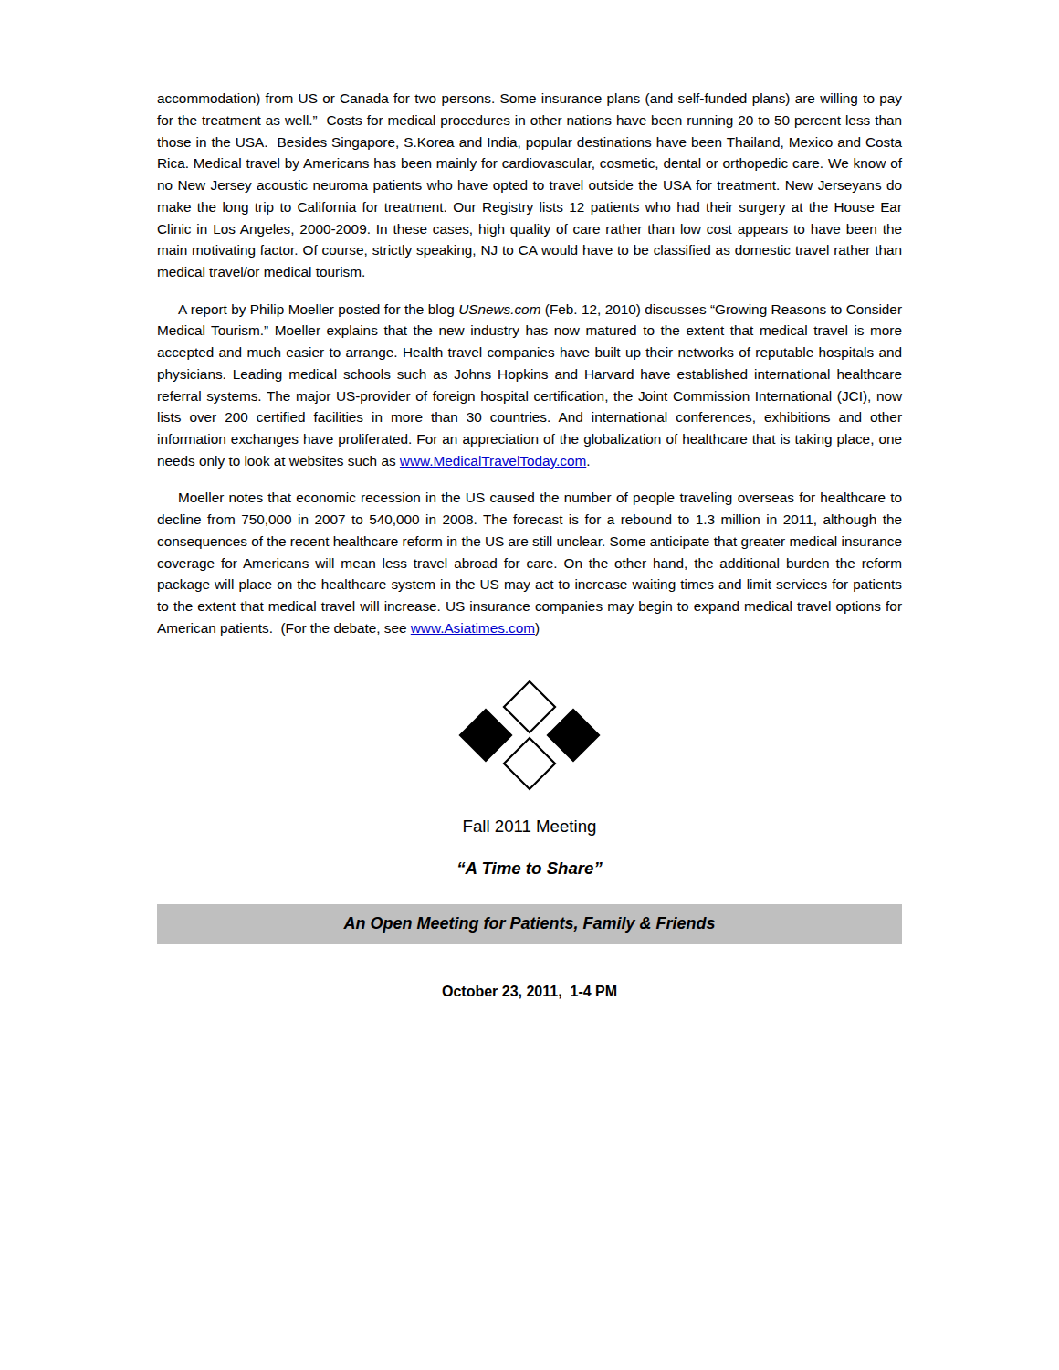accommodation) from US or Canada for two persons. Some insurance plans (and self-funded plans) are willing to pay for the treatment as well.” Costs for medical procedures in other nations have been running 20 to 50 percent less than those in the USA. Besides Singapore, S.Korea and India, popular destinations have been Thailand, Mexico and Costa Rica. Medical travel by Americans has been mainly for cardiovascular, cosmetic, dental or orthopedic care. We know of no New Jersey acoustic neuroma patients who have opted to travel outside the USA for treatment. New Jerseyans do make the long trip to California for treatment. Our Registry lists 12 patients who had their surgery at the House Ear Clinic in Los Angeles, 2000-2009. In these cases, high quality of care rather than low cost appears to have been the main motivating factor. Of course, strictly speaking, NJ to CA would have to be classified as domestic travel rather than medical travel/or medical tourism.
A report by Philip Moeller posted for the blog USnews.com (Feb. 12, 2010) discusses “Growing Reasons to Consider Medical Tourism.” Moeller explains that the new industry has now matured to the extent that medical travel is more accepted and much easier to arrange. Health travel companies have built up their networks of reputable hospitals and physicians. Leading medical schools such as Johns Hopkins and Harvard have established international healthcare referral systems. The major US-provider of foreign hospital certification, the Joint Commission International (JCI), now lists over 200 certified facilities in more than 30 countries. And international conferences, exhibitions and other information exchanges have proliferated. For an appreciation of the globalization of healthcare that is taking place, one needs only to look at websites such as www.MedicalTravelToday.com.
Moeller notes that economic recession in the US caused the number of people traveling overseas for healthcare to decline from 750,000 in 2007 to 540,000 in 2008. The forecast is for a rebound to 1.3 million in 2011, although the consequences of the recent healthcare reform in the US are still unclear. Some anticipate that greater medical insurance coverage for Americans will mean less travel abroad for care. On the other hand, the additional burden the reform package will place on the healthcare system in the US may act to increase waiting times and limit services for patients to the extent that medical travel will increase. US insurance companies may begin to expand medical travel options for American patients. (For the debate, see www.Asiatimes.com)
Fall 2011 Meeting
“A Time to Share”
An Open Meeting for Patients, Family & Friends
October 23, 2011, 1-4 PM